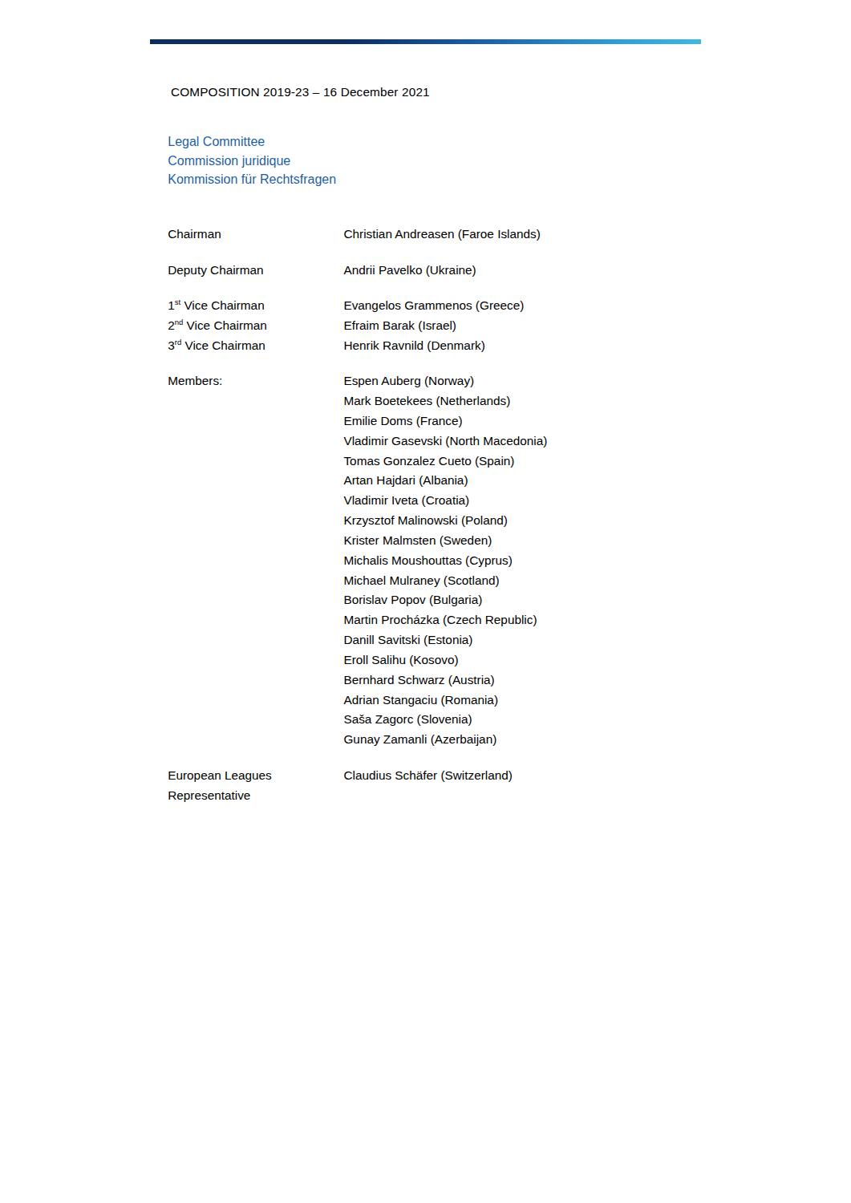COMPOSITION 2019-23 – 16 December 2021
Legal Committee
Commission juridique
Kommission für Rechtsfragen
| Chairman | Christian Andreasen (Faroe Islands) |
| Deputy Chairman | Andrii Pavelko (Ukraine) |
| 1 st Vice Chairman | Evangelos Grammenos (Greece) |
| 2 nd Vice Chairman | Efraim Barak (Israel) |
| 3 rd Vice Chairman | Henrik Ravnild (Denmark) |
| Members: | Espen Auberg (Norway) Mark Boetekees (Netherlands) Emilie Doms (France) Vladimir Gasevski (North Macedonia) Tomas Gonzalez Cueto (Spain) Artan Hajdari (Albania) Vladimir Iveta (Croatia) Krzysztof Malinowski (Poland) Krister Malmsten (Sweden) Michalis Moushouttas (Cyprus) Michael Mulraney (Scotland) Borislav Popov (Bulgaria) Martin Procházka (Czech Republic) Danill Savitski (Estonia) Eroll Salihu (Kosovo) Bernhard Schwarz (Austria) Adrian Stangaciu (Romania) Saša Zagorc (Slovenia) Gunay Zamanli (Azerbaijan) |
| European Leagues Representative | Claudius Schäfer (Switzerland) |